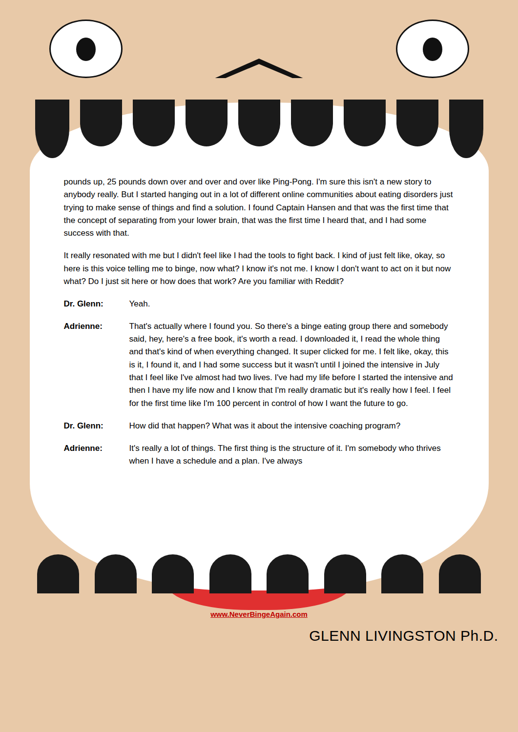pounds up, 25 pounds down over and over and over like Ping-Pong. I'm sure this isn't a new story to anybody really. But I started hanging out in a lot of different online communities about eating disorders just trying to make sense of things and find a solution. I found Captain Hansen and that was the first time that the concept of separating from your lower brain, that was the first time I heard that, and I had some success with that.
It really resonated with me but I didn't feel like I had the tools to fight back. I kind of just felt like, okay, so here is this voice telling me to binge, now what? I know it's not me. I know I don't want to act on it but now what? Do I just sit here or how does that work? Are you familiar with Reddit?
Dr. Glenn:
Yeah.
Adrienne:
That's actually where I found you. So there's a binge eating group there and somebody said, hey, here's a free book, it's worth a read. I downloaded it, I read the whole thing and that's kind of when everything changed. It super clicked for me. I felt like, okay, this is it, I found it, and I had some success but it wasn't until I joined the intensive in July that I feel like I've almost had two lives. I've had my life before I started the intensive and then I have my life now and I know that I'm really dramatic but it's really how I feel. I feel for the first time like I'm 100 percent in control of how I want the future to go.
Dr. Glenn:
How did that happen? What was it about the intensive coaching program?
Adrienne:
It's really a lot of things. The first thing is the structure of it. I'm somebody who thrives when I have a schedule and a plan. I've always
www.NeverBingeAgain.com
GLENN LIVINGSTON Ph.D.